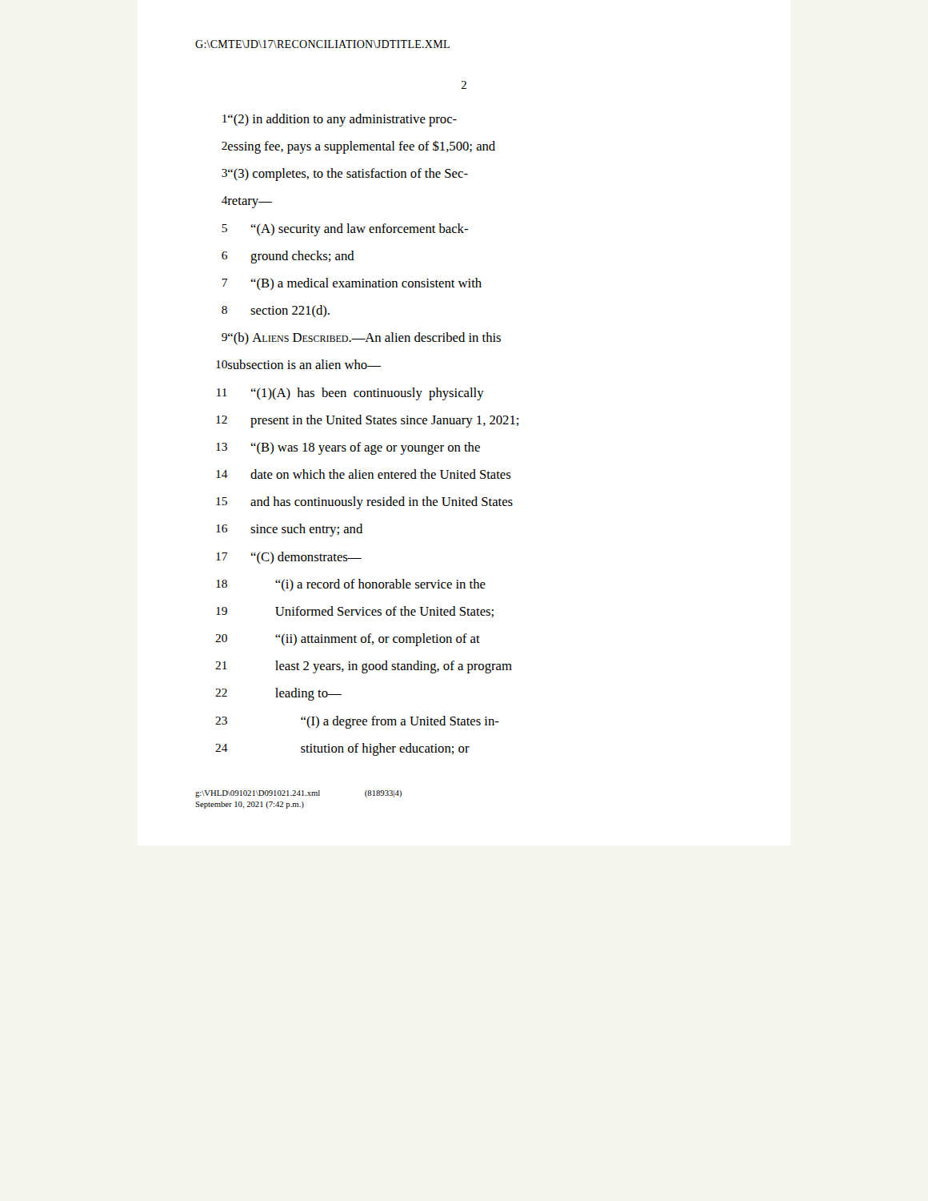G:\CMTE\JD\17\RECONCILIATION\JDTITLE.XML
2
| 1 | “(2) in addition to any administrative proc- |
| 2 | essing fee, pays a supplemental fee of $1,500; and |
| 3 | “(3) completes, to the satisfaction of the Sec- |
| 4 | retary— |
| 5 | “(A) security and law enforcement back- |
| 6 | ground checks; and |
| 7 | “(B) a medical examination consistent with |
| 8 | section 221(d). |
| 9 | “(b) Aliens Described. —An alien described in this |
| 10 | subsection is an alien who— |
| 11 | “(1)(A) has been continuously physically |
| 12 | present in the United States since January 1, 2021; |
| 13 | “(B) was 18 years of age or younger on the |
| 14 | date on which the alien entered the United States |
| 15 | and has continuously resided in the United States |
| 16 | since such entry; and |
| 17 | “(C) demonstrates— |
| 18 | “(i) a record of honorable service in the |
| 19 | Uniformed Services of the United States; |
| 20 | “(ii) attainment of, or completion of at |
| 21 | least 2 years, in good standing, of a program |
| 22 | leading to— |
| 23 | “(I) a degree from a United States in- |
| 24 | stitution of higher education; or |
g:\VHLD\091021\D091021.241.xml
September 10, 2021 (7:42 p.m.) (818933|4)